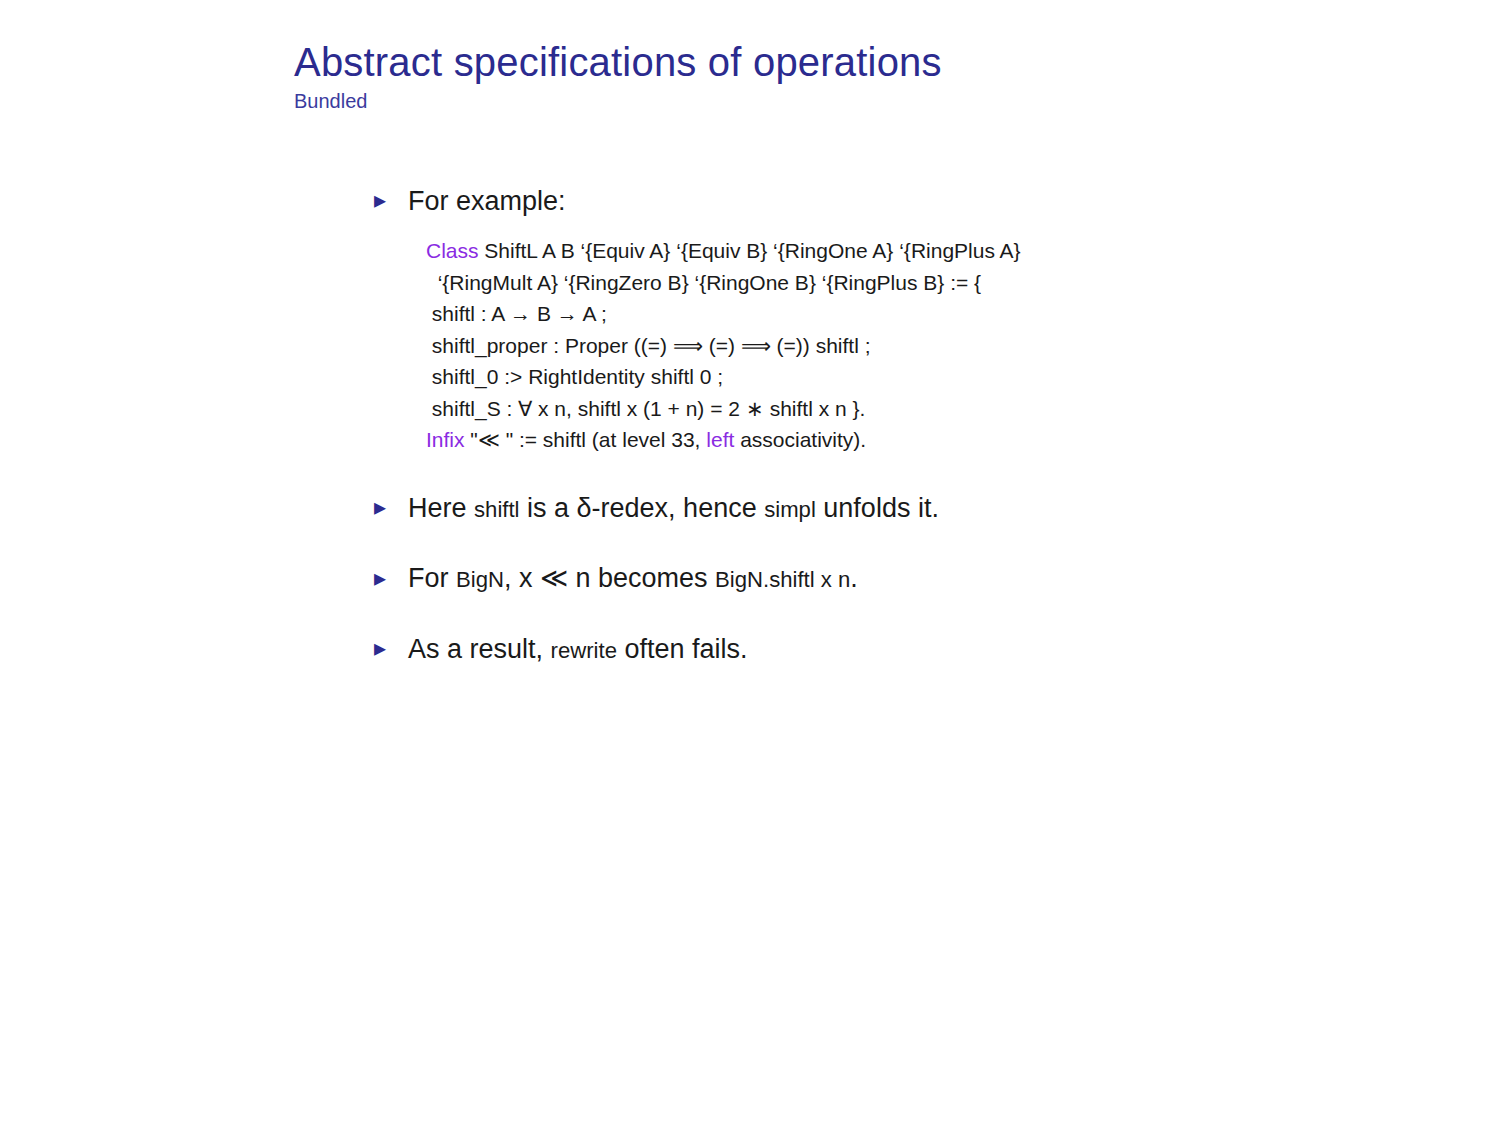Abstract specifications of operations
Bundled
For example:
Class ShiftL A B ‘{Equiv A} ‘{Equiv B} ‘{RingOne A} ‘{RingPlus A} ‘{RingMult A} ‘{RingZero B} ‘{RingOne B} ‘{RingPlus B} := { shiftl : A → B → A ; shiftl_proper : Proper ((=) ⟹ (=) ⟹ (=)) shiftl ; shiftl_0 :> RightIdentity shiftl 0 ; shiftl_S : ∀ x n, shiftl x (1 + n) = 2 ∗ shiftl x n }. Infix "≪ " := shiftl (at level 33, left associativity).
Here shiftl is a δ-redex, hence simpl unfolds it.
For BigN, x ≪ n becomes BigN.shiftl x n.
As a result, rewrite often fails.